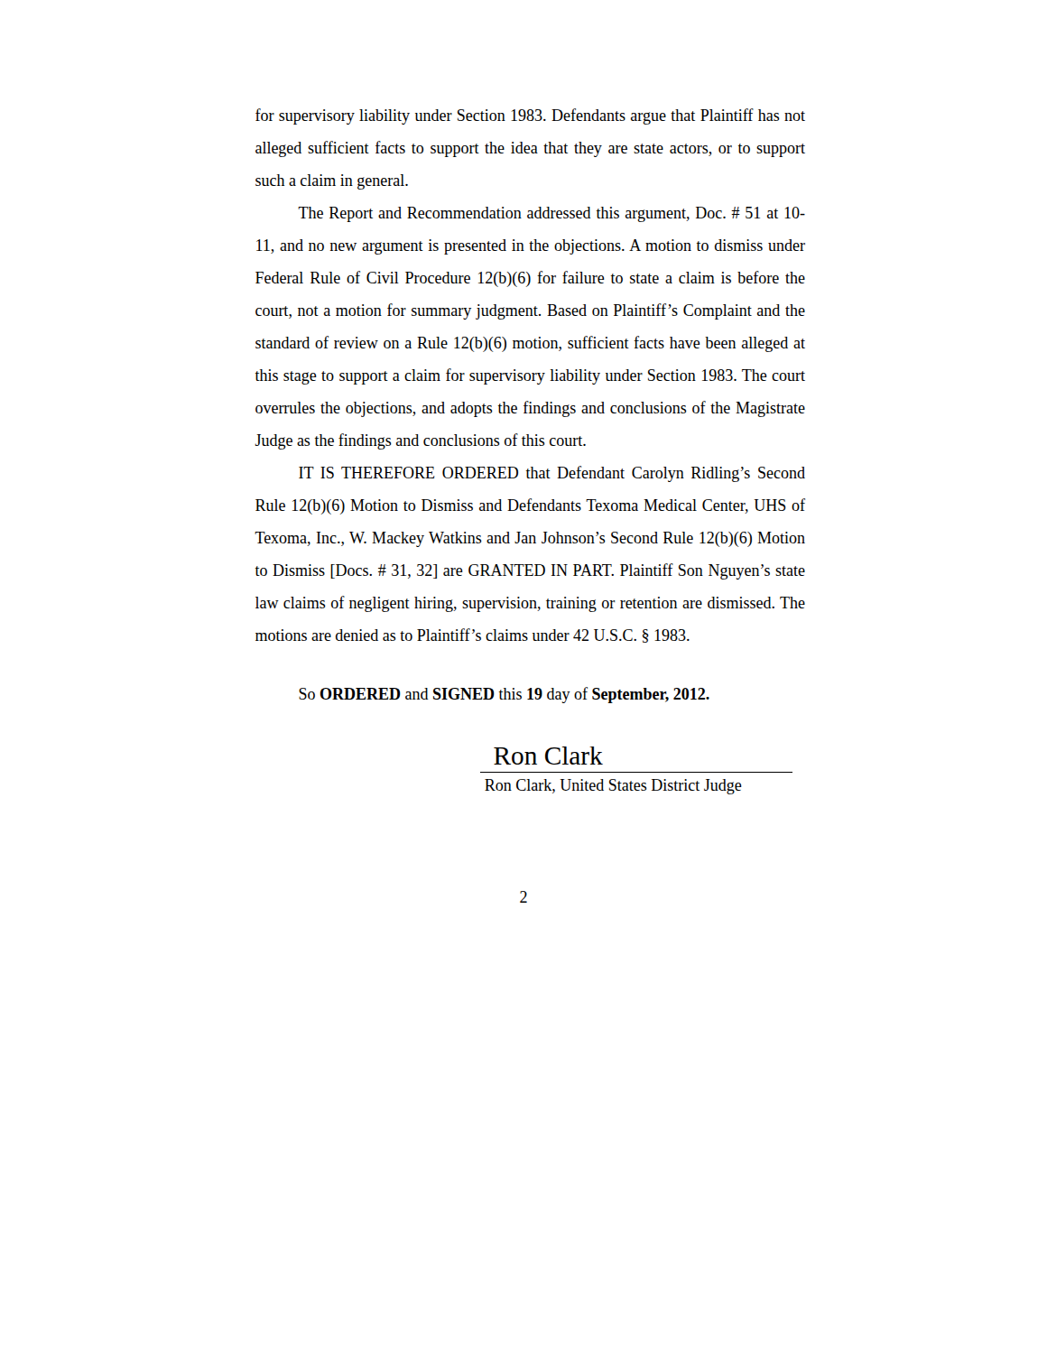for supervisory liability under Section 1983. Defendants argue that Plaintiff has not alleged sufficient facts to support the idea that they are state actors, or to support such a claim in general.
The Report and Recommendation addressed this argument, Doc. # 51 at 10-11, and no new argument is presented in the objections. A motion to dismiss under Federal Rule of Civil Procedure 12(b)(6) for failure to state a claim is before the court, not a motion for summary judgment. Based on Plaintiff’s Complaint and the standard of review on a Rule 12(b)(6) motion, sufficient facts have been alleged at this stage to support a claim for supervisory liability under Section 1983. The court overrules the objections, and adopts the findings and conclusions of the Magistrate Judge as the findings and conclusions of this court.
IT IS THEREFORE ORDERED that Defendant Carolyn Ridling’s Second Rule 12(b)(6) Motion to Dismiss and Defendants Texoma Medical Center, UHS of Texoma, Inc., W. Mackey Watkins and Jan Johnson’s Second Rule 12(b)(6) Motion to Dismiss [Docs. # 31, 32] are GRANTED IN PART. Plaintiff Son Nguyen’s state law claims of negligent hiring, supervision, training or retention are dismissed. The motions are denied as to Plaintiff’s claims under 42 U.S.C. § 1983.
So ORDERED and SIGNED this 19 day of September, 2012.
Ron Clark
Ron Clark, United States District Judge
2